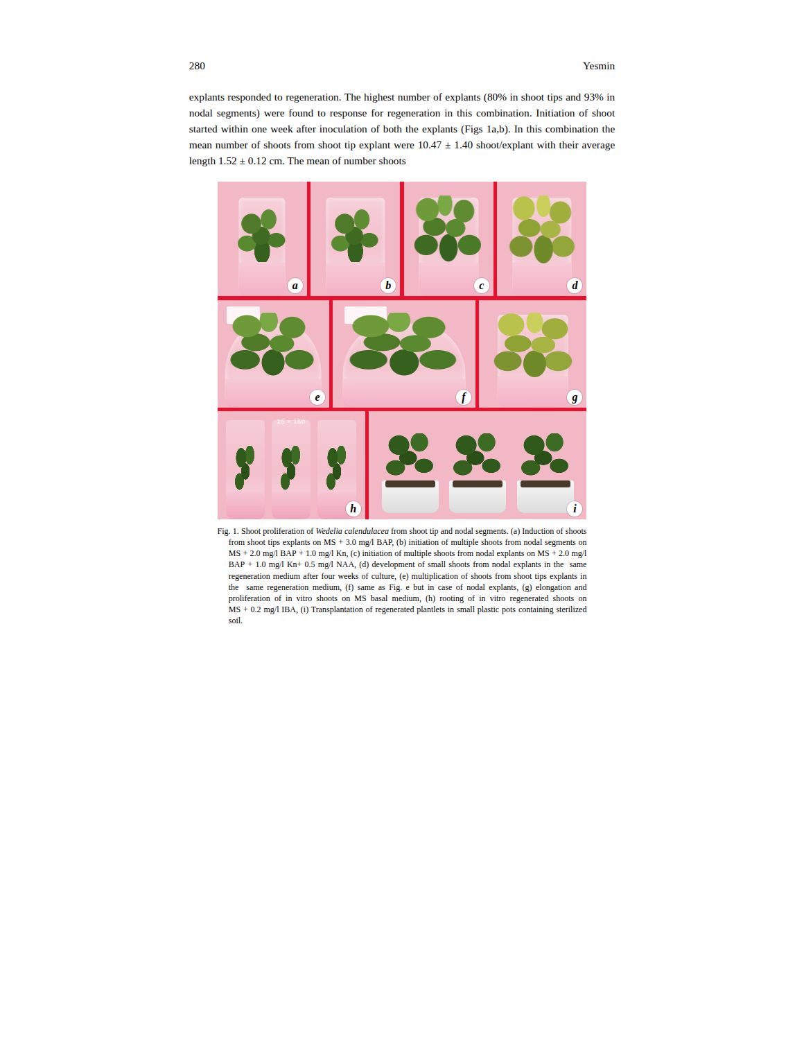280 Yesmin
explants responded to regeneration. The highest number of explants (80% in shoot tips and 93% in nodal segments) were found to response for regeneration in this combination. Initiation of shoot started within one week after inoculation of both the explants (Figs 1a,b). In this combination the mean number of shoots from shoot tip explant were 10.47 ± 1.40 shoot/explant with their average length 1.52 ± 0.12 cm. The mean of number shoots
a
b
c
d
e
f
g
25 × 150 h
i
Fig. 1. Shoot proliferation of Wedelia calendulacea from shoot tip and nodal segments. (a) Induction of shoots from shoot tips explants on MS + 3.0 mg/l BAP, (b) initiation of multiple shoots from nodal segments on MS + 2.0 mg/l BAP + 1.0 mg/l Kn, (c) initiation of multiple shoots from nodal explants on MS + 2.0 mg/l BAP + 1.0 mg/l Kn+ 0.5 mg/l NAA, (d) development of small shoots from nodal explants in the same regeneration medium after four weeks of culture, (e) multiplication of shoots from shoot tips explants in the same regeneration medium, (f) same as Fig. e but in case of nodal explants, (g) elongation and proliferation of in vitro shoots on MS basal medium, (h) rooting of in vitro regenerated shoots on MS + 0.2 mg/l IBA, (i) Transplantation of regenerated plantlets in small plastic pots containing sterilized soil.